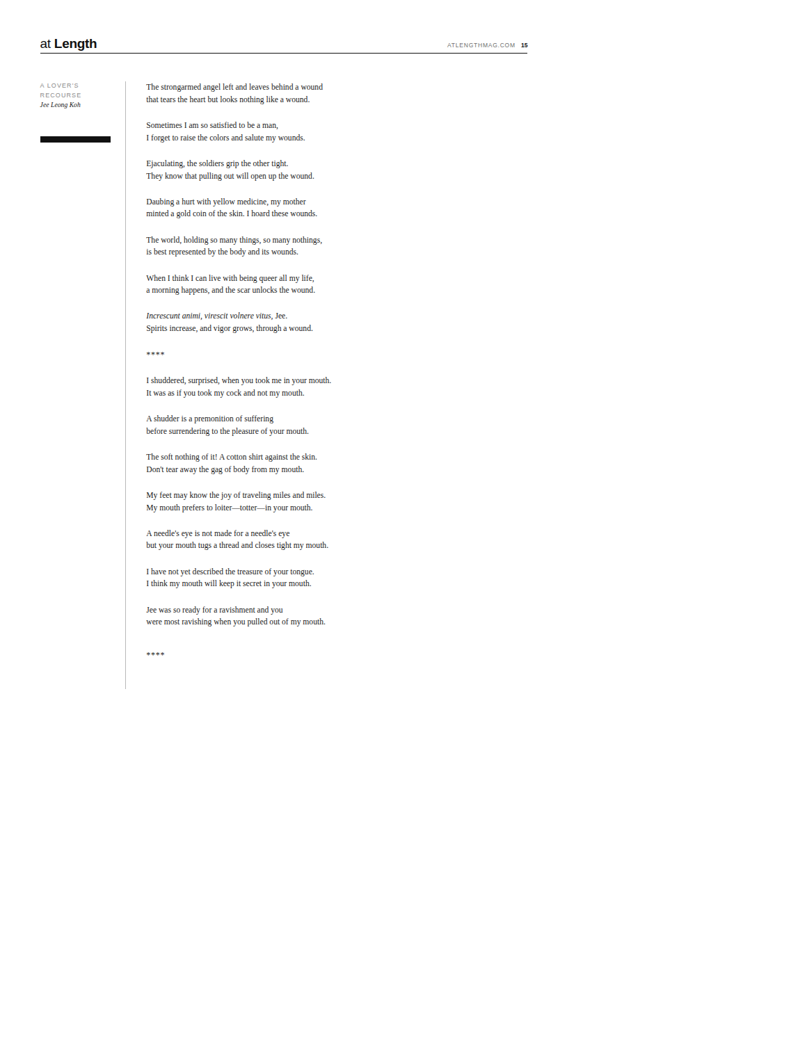at Length
ATLENGTHMAG.COM 15
A Lover's
Recourse
Jee Leong Koh
The strongarmed angel left and leaves behind a wound
that tears the heart but looks nothing like a wound.
Sometimes I am so satisfied to be a man,
I forget to raise the colors and salute my wounds.
Ejaculating, the soldiers grip the other tight.
They know that pulling out will open up the wound.
Daubing a hurt with yellow medicine, my mother
minted a gold coin of the skin. I hoard these wounds.
The world, holding so many things, so many nothings,
is best represented by the body and its wounds.
When I think I can live with being queer all my life,
a morning happens, and the scar unlocks the wound.
Increscunt animi, virescit volnere vitus, Jee.
Spirits increase, and vigor grows, through a wound.
****
I shuddered, surprised, when you took me in your mouth.
It was as if you took my cock and not my mouth.
A shudder is a premonition of suffering
before surrendering to the pleasure of your mouth.
The soft nothing of it! A cotton shirt against the skin.
Don't tear away the gag of body from my mouth.
My feet may know the joy of traveling miles and miles.
My mouth prefers to loiter—totter—in your mouth.
A needle's eye is not made for a needle's eye
but your mouth tugs a thread and closes tight my mouth.
I have not yet described the treasure of your tongue.
I think my mouth will keep it secret in your mouth.
Jee was so ready for a ravishment and you
were most ravishing when you pulled out of my mouth.
****